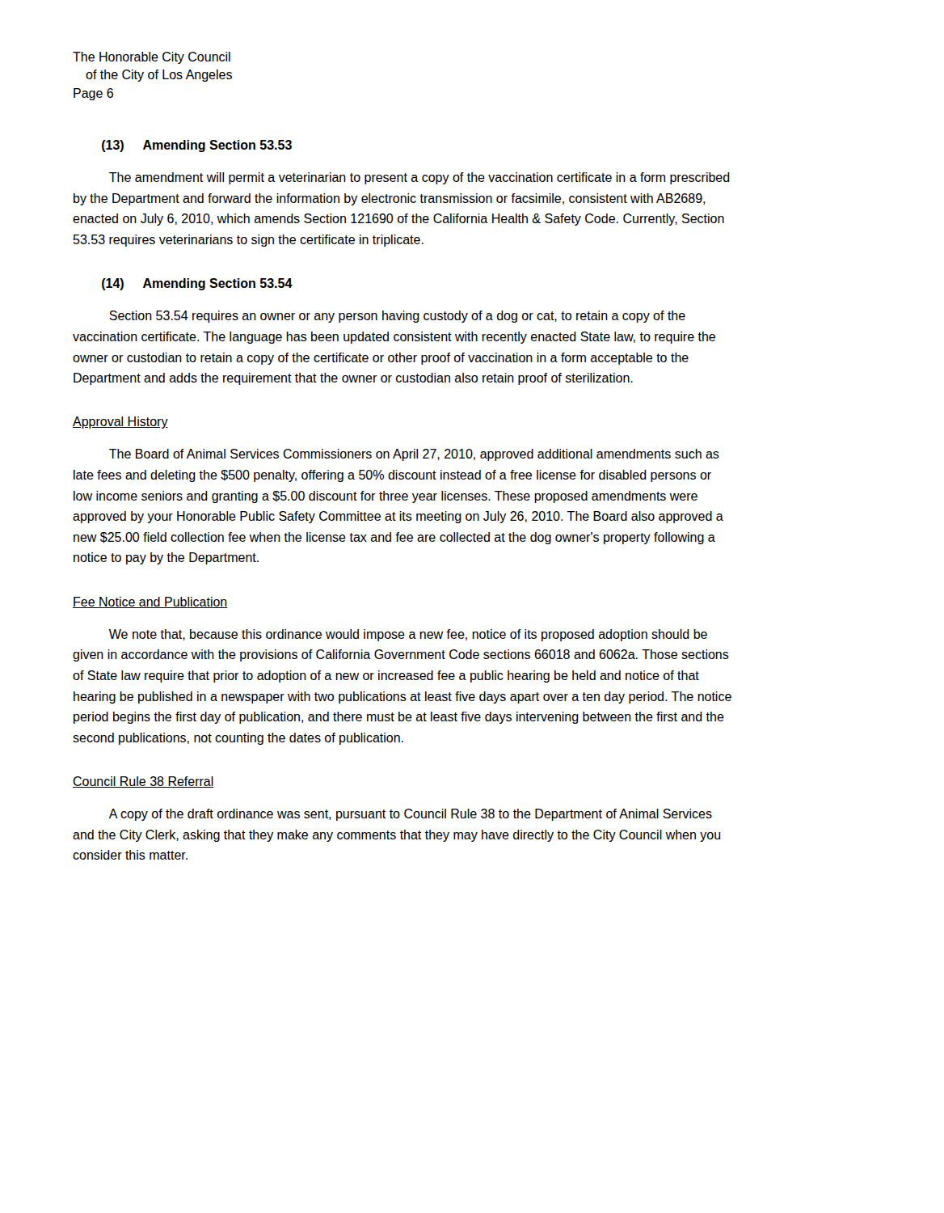The Honorable City Council
of the City of Los Angeles
Page 6
(13) Amending Section 53.53
The amendment will permit a veterinarian to present a copy of the vaccination certificate in a form prescribed by the Department and forward the information by electronic transmission or facsimile, consistent with AB2689, enacted on July 6, 2010, which amends Section 121690 of the California Health & Safety Code. Currently, Section 53.53 requires veterinarians to sign the certificate in triplicate.
(14) Amending Section 53.54
Section 53.54 requires an owner or any person having custody of a dog or cat, to retain a copy of the vaccination certificate. The language has been updated consistent with recently enacted State law, to require the owner or custodian to retain a copy of the certificate or other proof of vaccination in a form acceptable to the Department and adds the requirement that the owner or custodian also retain proof of sterilization.
Approval History
The Board of Animal Services Commissioners on April 27, 2010, approved additional amendments such as late fees and deleting the $500 penalty, offering a 50% discount instead of a free license for disabled persons or low income seniors and granting a $5.00 discount for three year licenses. These proposed amendments were approved by your Honorable Public Safety Committee at its meeting on July 26, 2010. The Board also approved a new $25.00 field collection fee when the license tax and fee are collected at the dog owner's property following a notice to pay by the Department.
Fee Notice and Publication
We note that, because this ordinance would impose a new fee, notice of its proposed adoption should be given in accordance with the provisions of California Government Code sections 66018 and 6062a. Those sections of State law require that prior to adoption of a new or increased fee a public hearing be held and notice of that hearing be published in a newspaper with two publications at least five days apart over a ten day period. The notice period begins the first day of publication, and there must be at least five days intervening between the first and the second publications, not counting the dates of publication.
Council Rule 38 Referral
A copy of the draft ordinance was sent, pursuant to Council Rule 38 to the Department of Animal Services and the City Clerk, asking that they make any comments that they may have directly to the City Council when you consider this matter.